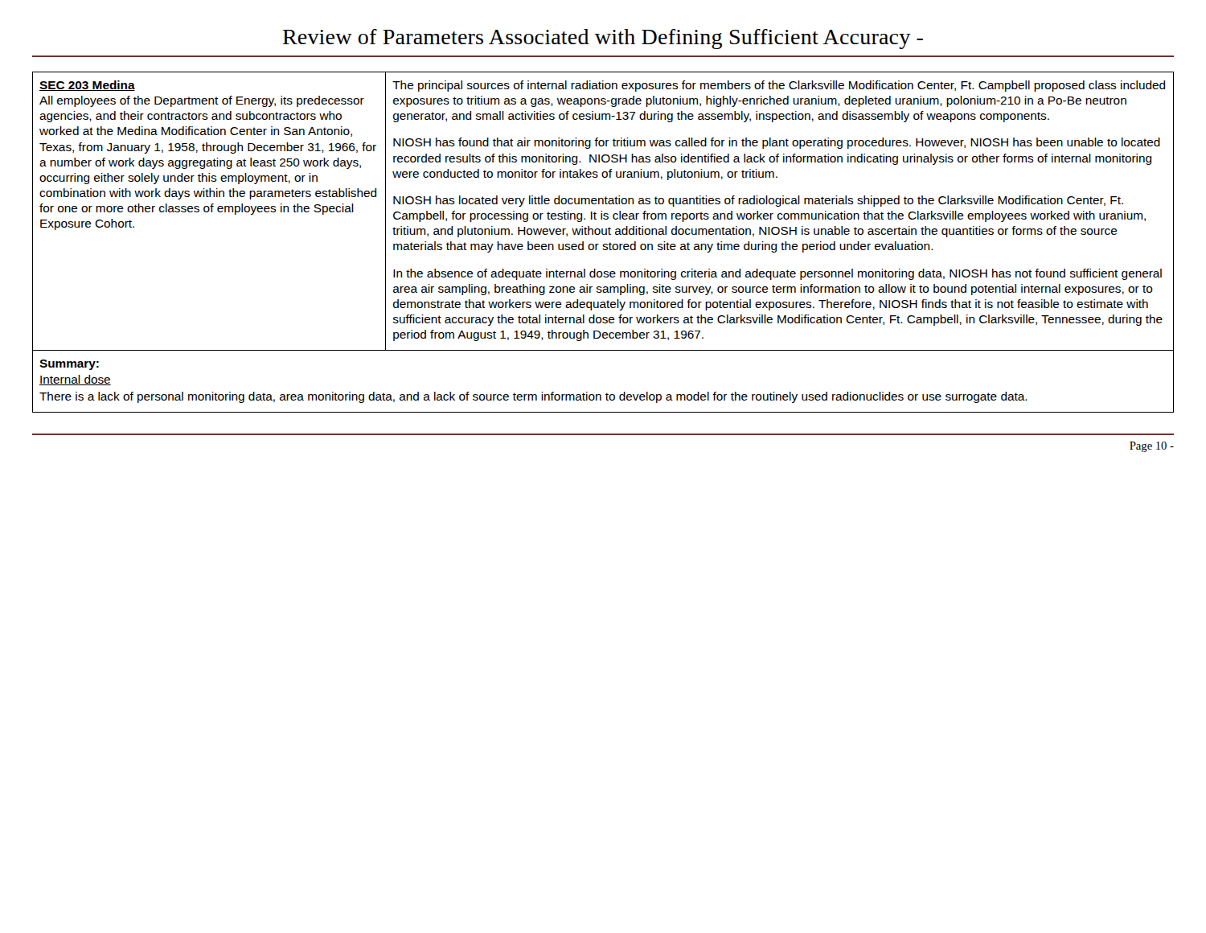Review of Parameters Associated with Defining Sufficient Accuracy -
| SEC 203 Medina All employees of the Department of Energy, its predecessor agencies, and their contractors and subcontractors who worked at the Medina Modification Center in San Antonio, Texas, from January 1, 1958, through December 31, 1966, for a number of work days aggregating at least 250 work days, occurring either solely under this employment, or in combination with work days within the parameters established for one or more other classes of employees in the Special Exposure Cohort. | The principal sources of internal radiation exposures for members of the Clarksville Modification Center, Ft. Campbell proposed class included exposures to tritium as a gas, weapons-grade plutonium, highly-enriched uranium, depleted uranium, polonium-210 in a Po-Be neutron generator, and small activities of cesium-137 during the assembly, inspection, and disassembly of weapons components. NIOSH has found that air monitoring for tritium was called for in the plant operating procedures. However, NIOSH has been unable to located recorded results of this monitoring. NIOSH has also identified a lack of information indicating urinalysis or other forms of internal monitoring were conducted to monitor for intakes of uranium, plutonium, or tritium. NIOSH has located very little documentation as to quantities of radiological materials shipped to the Clarksville Modification Center, Ft. Campbell, for processing or testing. It is clear from reports and worker communication that the Clarksville employees worked with uranium, tritium, and plutonium. However, without additional documentation, NIOSH is unable to ascertain the quantities or forms of the source materials that may have been used or stored on site at any time during the period under evaluation. In the absence of adequate internal dose monitoring criteria and adequate personnel monitoring data, NIOSH has not found sufficient general area air sampling, breathing zone air sampling, site survey, or source term information to allow it to bound potential internal exposures, or to demonstrate that workers were adequately monitored for potential exposures. Therefore, NIOSH finds that it is not feasible to estimate with sufficient accuracy the total internal dose for workers at the Clarksville Modification Center, Ft. Campbell, in Clarksville, Tennessee, during the period from August 1, 1949, through December 31, 1967. |
| Summary: Internal dose There is a lack of personal monitoring data, area monitoring data, and a lack of source term information to develop a model for the routinely used radionuclides or use surrogate data. |
Page 10 -